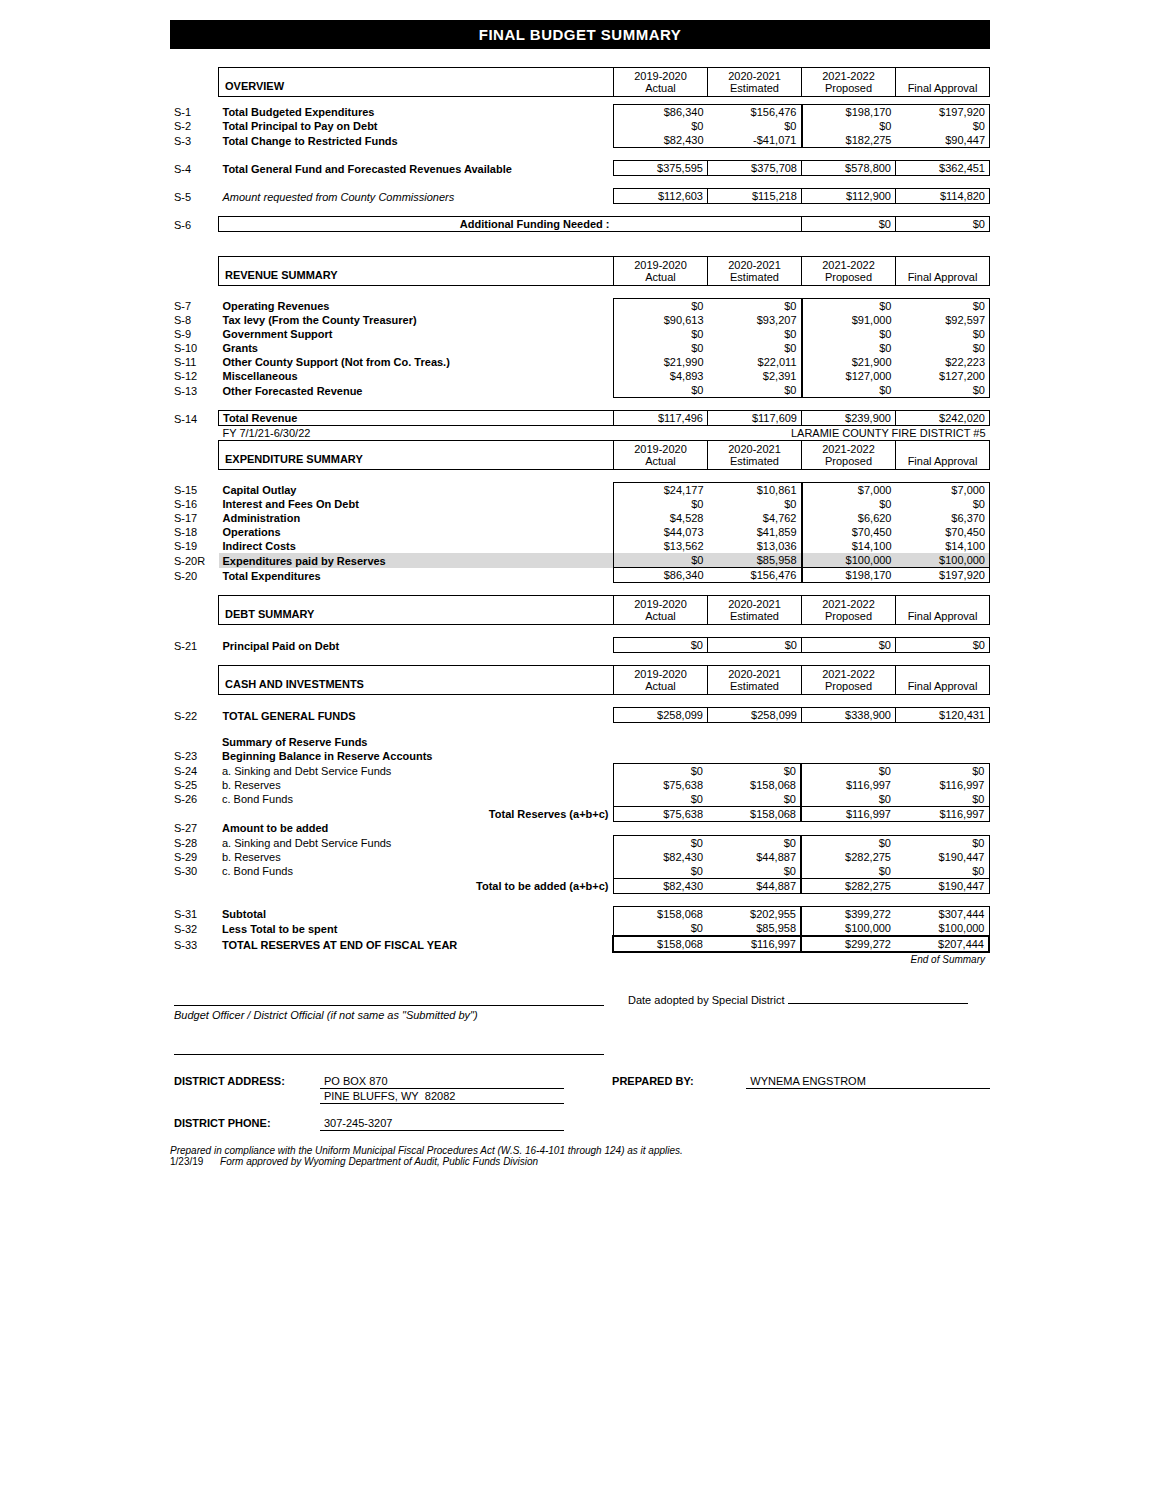FINAL BUDGET SUMMARY
| | OVERVIEW | 2019-2020 Actual | 2020-2021 Estimated | 2021-2022 Proposed | Final Approval |
| S-1 | Total Budgeted Expenditures | $86,340 | $156,476 | $198,170 | $197,920 |
| S-2 | Total Principal to Pay on Debt | $0 | $0 | $0 | $0 |
| S-3 | Total Change to Restricted Funds | $82,430 | -$41,071 | $182,275 | $90,447 |
| S-4 | Total General Fund and Forecasted Revenues Available | $375,595 | $375,708 | $578,800 | $362,451 |
| S-5 | Amount requested from County Commissioners | $112,603 | $115,218 | $112,900 | $114,820 |
| S-6 | Additional Funding Needed : | | | $0 | $0 |
| | REVENUE SUMMARY | 2019-2020 Actual | 2020-2021 Estimated | 2021-2022 Proposed | Final Approval |
| S-7 | Operating Revenues | $0 | $0 | $0 | $0 |
| S-8 | Tax levy (From the County Treasurer) | $90,613 | $93,207 | $91,000 | $92,597 |
| S-9 | Government Support | $0 | $0 | $0 | $0 |
| S-10 | Grants | $0 | $0 | $0 | $0 |
| S-11 | Other County Support (Not from Co. Treas.) | $21,990 | $22,011 | $21,900 | $22,223 |
| S-12 | Miscellaneous | $4,893 | $2,391 | $127,000 | $127,200 |
| S-13 | Other Forecasted Revenue | $0 | $0 | $0 | $0 |
| S-14 | Total Revenue | $117,496 | $117,609 | $239,900 | $242,020 |
| | FY 7/1/21-6/30/22 | LARAMIE COUNTY FIRE DISTRICT #5 |
| | EXPENDITURE SUMMARY | 2019-2020 Actual | 2020-2021 Estimated | 2021-2022 Proposed | Final Approval |
| S-15 | Capital Outlay | $24,177 | $10,861 | $7,000 | $7,000 |
| S-16 | Interest and Fees On Debt | $0 | $0 | $0 | $0 |
| S-17 | Administration | $4,528 | $4,762 | $6,620 | $6,370 |
| S-18 | Operations | $44,073 | $41,859 | $70,450 | $70,450 |
| S-19 | Indirect Costs | $13,562 | $13,036 | $14,100 | $14,100 |
| S-20R | Expenditures paid by Reserves | $0 | $85,958 | $100,000 | $100,000 |
| S-20 | Total Expenditures | $86,340 | $156,476 | $198,170 | $197,920 |
| | DEBT SUMMARY | 2019-2020 Actual | 2020-2021 Estimated | 2021-2022 Proposed | Final Approval |
| S-21 | Principal Paid on Debt | $0 | $0 | $0 | $0 |
| | CASH AND INVESTMENTS | 2019-2020 Actual | 2020-2021 Estimated | 2021-2022 Proposed | Final Approval |
| S-22 | TOTAL GENERAL FUNDS | $258,099 | $258,099 | $338,900 | $120,431 |
| | Summary of Reserve Funds |
| S-23 | Beginning Balance in Reserve Accounts | | | | |
| S-24 | a. Sinking and Debt Service Funds | $0 | $0 | $0 | $0 |
| S-25 | b. Reserves | $75,638 | $158,068 | $116,997 | $116,997 |
| S-26 | c. Bond Funds | $0 | $0 | $0 | $0 |
| | Total Reserves (a+b+c) | $75,638 | $158,068 | $116,997 | $116,997 |
| S-27 | Amount to be added | | | | |
| S-28 | a. Sinking and Debt Service Funds | $0 | $0 | $0 | $0 |
| S-29 | b. Reserves | $82,430 | $44,887 | $282,275 | $190,447 |
| S-30 | c. Bond Funds | $0 | $0 | $0 | $0 |
| | Total to be added (a+b+c) | $82,430 | $44,887 | $282,275 | $190,447 |
| S-31 | Subtotal | $158,068 | $202,955 | $399,272 | $307,444 |
| S-32 | Less Total to be spent | $0 | $85,958 | $100,000 | $100,000 |
| S-33 | TOTAL RESERVES AT END OF FISCAL YEAR | $158,068 | $116,997 | $299,272 | $207,444 |
| End of Summary |
| | Date adopted by Special District |
| Budget Officer / District Official (if not same as "Submitted by") | |
| DISTRICT ADDRESS: | PO BOX 870 | | PREPARED BY: | WYNEMA ENGSTROM |
| | PINE BLUFFS, WY 82082 | | | |
| DISTRICT PHONE: | 307-245-3207 | | | |
Prepared in compliance with the Uniform Municipal Fiscal Procedures Act (W.S. 16-4-101 through 124) as it applies.
1/23/19 Form approved by Wyoming Department of Audit, Public Funds Division